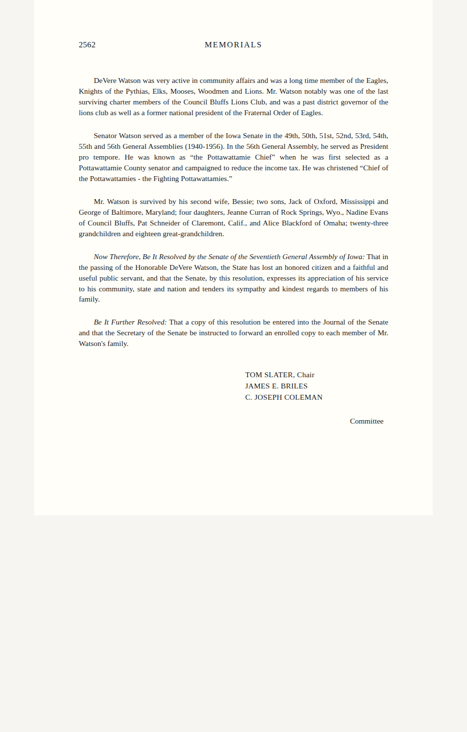2562
MEMORIALS
DeVere Watson was very active in community affairs and was a long time member of the Eagles, Knights of the Pythias, Elks, Mooses, Woodmen and Lions. Mr. Watson notably was one of the last surviving charter members of the Council Bluffs Lions Club, and was a past district governor of the lions club as well as a former national president of the Fraternal Order of Eagles.
Senator Watson served as a member of the Iowa Senate in the 49th, 50th, 51st, 52nd, 53rd, 54th, 55th and 56th General Assemblies (1940-1956). In the 56th General Assembly, he served as President pro tempore. He was known as “the Pottawattamie Chief” when he was first selected as a Pottawattamie County senator and campaigned to reduce the income tax. He was christened “Chief of the Pottawattamies - the Fighting Pottawattamies.”
Mr. Watson is survived by his second wife, Bessie; two sons, Jack of Oxford, Mississippi and George of Baltimore, Maryland; four daughters, Jeanne Curran of Rock Springs, Wyo., Nadine Evans of Council Bluffs, Pat Schneider of Claremont, Calif., and Alice Blackford of Omaha; twenty-three grandchildren and eighteen great-grandchildren.
Now Therefore, Be It Resolved by the Senate of the Seventieth General Assembly of Iowa: That in the passing of the Honorable DeVere Watson, the State has lost an honored citizen and a faithful and useful public servant, and that the Senate, by this resolution, expresses its appreciation of his service to his community, state and nation and tenders its sympathy and kindest regards to members of his family.
Be It Further Resolved: That a copy of this resolution be entered into the Journal of the Senate and that the Secretary of the Senate be instructed to forward an enrolled copy to each member of Mr. Watson's family.
TOM SLATER, Chair
JAMES E. BRILES
C. JOSEPH COLEMAN
Committee